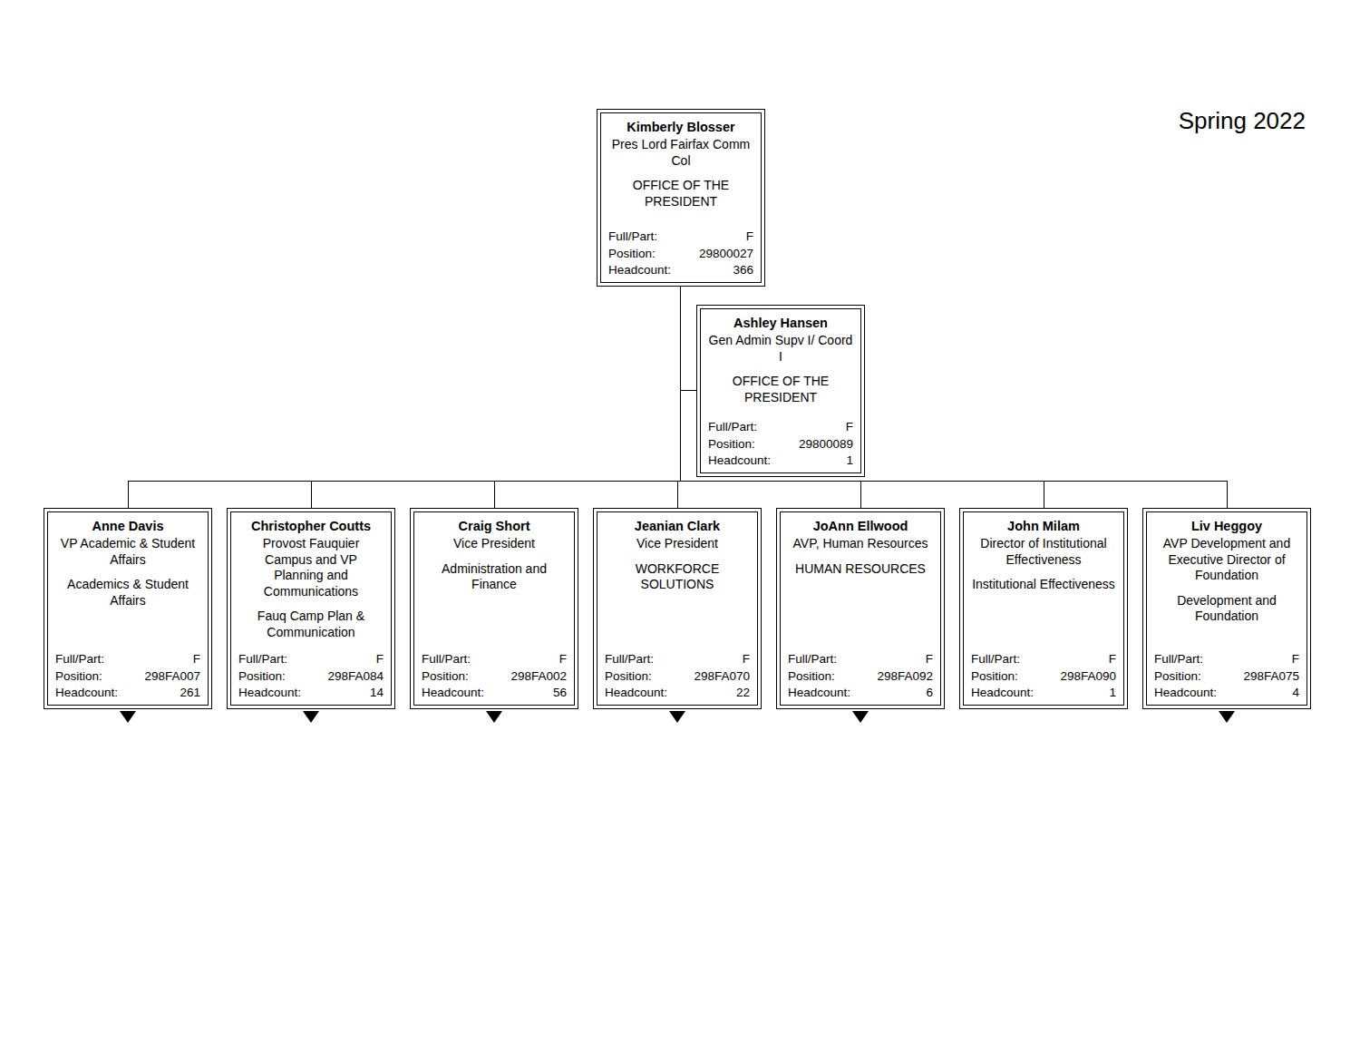Spring 2022
Kimberly Blosser
Pres Lord Fairfax Comm Col
OFFICE OF THE PRESIDENT
Full/Part: F
Position: 29800027
Headcount: 366
Ashley Hansen
Gen Admin Supv I/ Coord I
OFFICE OF THE PRESIDENT
Full/Part: F
Position: 29800089
Headcount: 1
Anne Davis
VP Academic & Student Affairs
Academics & Student Affairs
Full/Part: F
Position: 298FA007
Headcount: 261
Christopher Coutts
Provost Fauquier Campus and VP Planning and Communications
Fauq Camp Plan & Communication
Full/Part: F
Position: 298FA084
Headcount: 14
Craig Short
Vice President
Administration and Finance
Full/Part: F
Position: 298FA002
Headcount: 56
Jeanian Clark
Vice President
WORKFORCE SOLUTIONS
Full/Part: F
Position: 298FA070
Headcount: 22
JoAnn Ellwood
AVP, Human Resources
HUMAN RESOURCES
Full/Part: F
Position: 298FA092
Headcount: 6
John Milam
Director of Institutional Effectiveness
Institutional Effectiveness
Full/Part: F
Position: 298FA090
Headcount: 1
Liv Heggoy
AVP Development and Executive Director of Foundation
Development and Foundation
Full/Part: F
Position: 298FA075
Headcount: 4